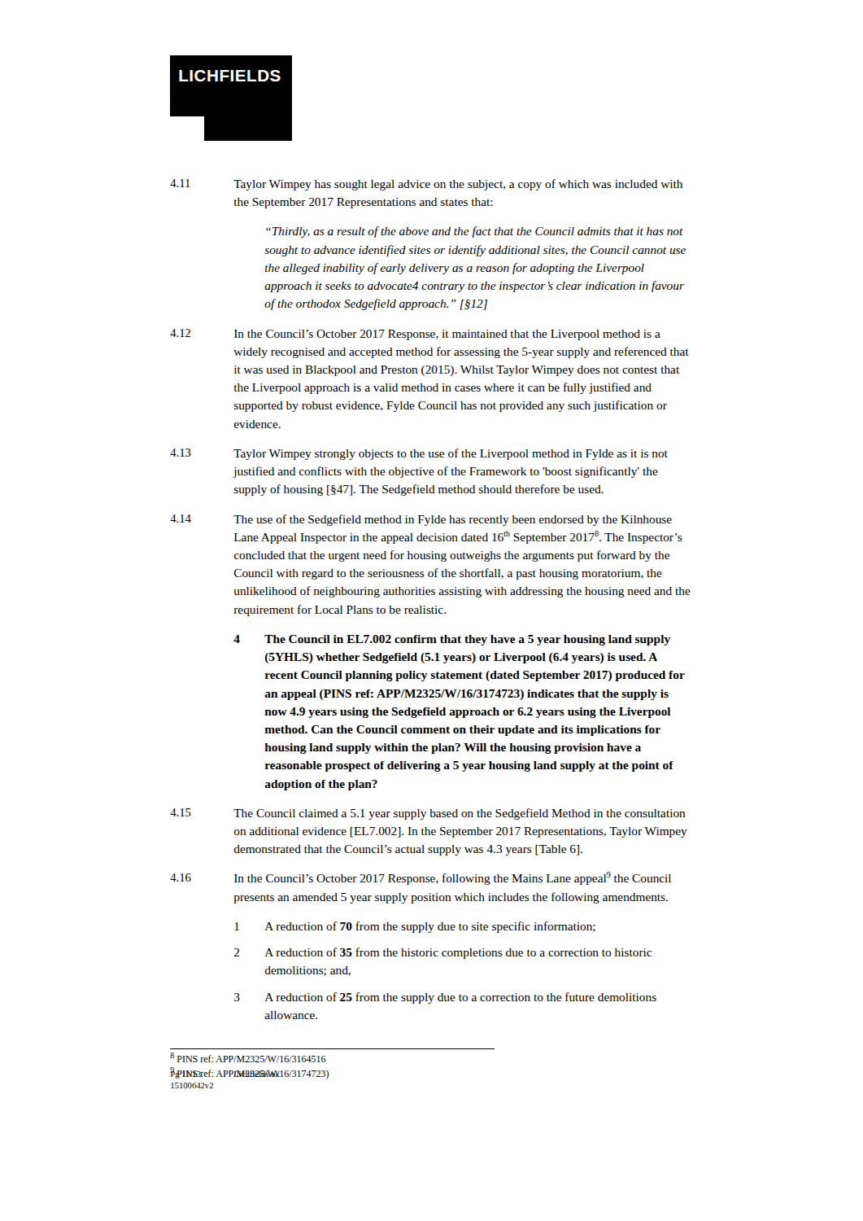LICHFIELDS
4.11
Taylor Wimpey has sought legal advice on the subject, a copy of which was included with the September 2017 Representations and states that:
“Thirdly, as a result of the above and the fact that the Council admits that it has not sought to advance identified sites or identify additional sites, the Council cannot use the alleged inability of early delivery as a reason for adopting the Liverpool approach it seeks to advocate4 contrary to the inspector’s clear indication in favour of the orthodox Sedgefield approach.” [§12]
4.12
In the Council’s October 2017 Response, it maintained that the Liverpool method is a widely recognised and accepted method for assessing the 5-year supply and referenced that it was used in Blackpool and Preston (2015). Whilst Taylor Wimpey does not contest that the Liverpool approach is a valid method in cases where it can be fully justified and supported by robust evidence, Fylde Council has not provided any such justification or evidence.
4.13
Taylor Wimpey strongly objects to the use of the Liverpool method in Fylde as it is not justified and conflicts with the objective of the Framework to 'boost significantly' the supply of housing [§47]. The Sedgefield method should therefore be used.
4.14
The use of the Sedgefield method in Fylde has recently been endorsed by the Kilnhouse Lane Appeal Inspector in the appeal decision dated 16th September 20178. The Inspector’s concluded that the urgent need for housing outweighs the arguments put forward by the Council with regard to the seriousness of the shortfall, a past housing moratorium, the unlikelihood of neighbouring authorities assisting with addressing the housing need and the requirement for Local Plans to be realistic.
4
The Council in EL7.002 confirm that they have a 5 year housing land supply (5YHLS) whether Sedgefield (5.1 years) or Liverpool (6.4 years) is used. A recent Council planning policy statement (dated September 2017) produced for an appeal (PINS ref: APP/M2325/W/16/3174723) indicates that the supply is now 4.9 years using the Sedgefield approach or 6.2 years using the Liverpool method. Can the Council comment on their update and its implications for housing land supply within the plan? Will the housing provision have a reasonable prospect of delivering a 5 year housing land supply at the point of adoption of the plan?
4.15
The Council claimed a 5.1 year supply based on the Sedgefield Method in the consultation on additional evidence [EL7.002]. In the September 2017 Representations, Taylor Wimpey demonstrated that the Council’s actual supply was 4.3 years [Table 6].
4.16
In the Council’s October 2017 Response, following the Mains Lane appeal9 the Council presents an amended 5 year supply position which includes the following amendments.
1
A reduction of 70 from the supply due to site specific information;
2
A reduction of 35 from the historic completions due to a correction to historic demolitions; and,
3
A reduction of 25 from the supply due to a correction to the future demolitions allowance.
8 PINS ref: APP/M2325/W/16/3164516
9 PINS ref: APP/M2325/W/16/3174723)
Pg 11/13
15100642v2
Lichfields.uk